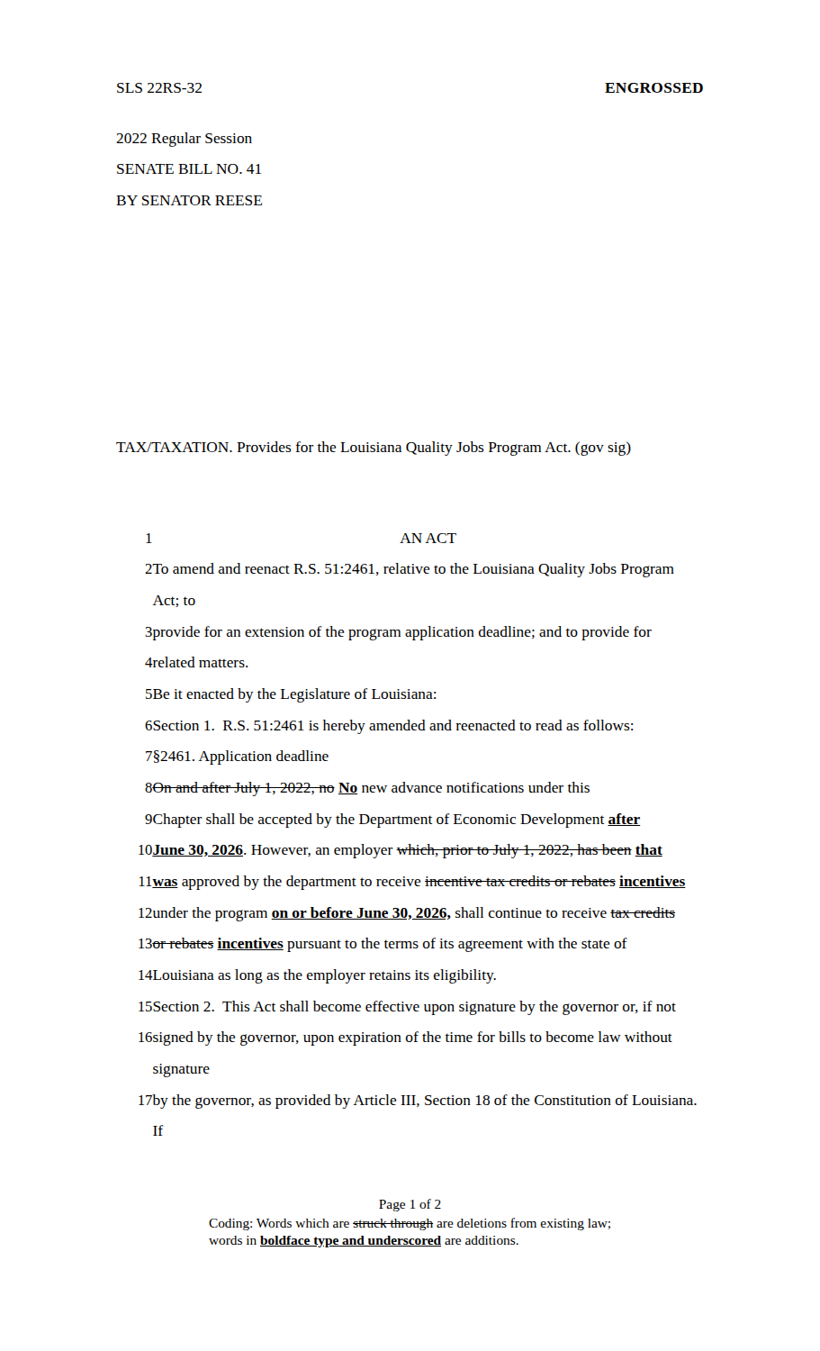SLS 22RS-32
ENGROSSED
2022 Regular Session
SENATE BILL NO. 41
BY SENATOR REESE
TAX/TAXATION. Provides for the Louisiana Quality Jobs Program Act. (gov sig)
| 1 | AN ACT |
| 2 | To amend and reenact R.S. 51:2461, relative to the Louisiana Quality Jobs Program Act; to |
| 3 | provide for an extension of the program application deadline; and to provide for |
| 4 | related matters. |
| 5 | Be it enacted by the Legislature of Louisiana: |
| 6 | Section 1. R.S. 51:2461 is hereby amended and reenacted to read as follows: |
| 7 | §2461. Application deadline |
| 8 | On and after July 1, 2022, no No new advance notifications under this |
| 9 | Chapter shall be accepted by the Department of Economic Development after |
| 10 | June 30, 2026 . However, an employer which, prior to July 1, 2022, has been that |
| 11 | was approved by the department to receive incentive tax credits or rebates incentives |
| 12 | under the program on or before June 30, 2026, shall continue to receive tax credits |
| 13 | or rebates incentives pursuant to the terms of its agreement with the state of |
| 14 | Louisiana as long as the employer retains its eligibility. |
| 15 | Section 2. This Act shall become effective upon signature by the governor or, if not |
| 16 | signed by the governor, upon expiration of the time for bills to become law without signature |
| 17 | by the governor, as provided by Article III, Section 18 of the Constitution of Louisiana. If |
Page 1 of 2
Coding: Words which are struck through are deletions from existing law;
words in boldface type and underscored are additions.